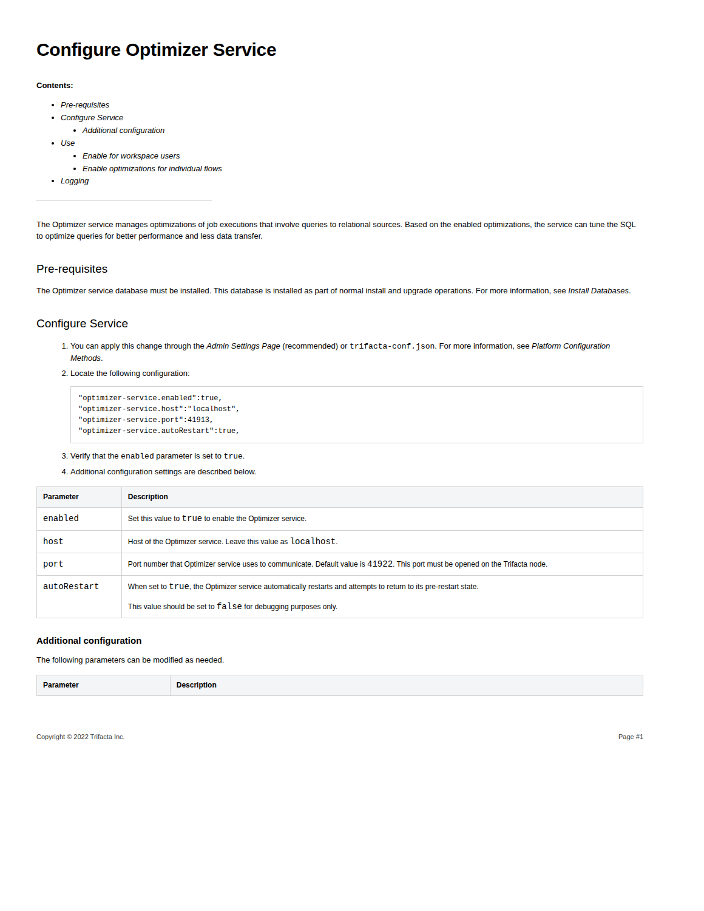Configure Optimizer Service
Contents:
Pre-requisites
Configure Service
Additional configuration
Use
Enable for workspace users
Enable optimizations for individual flows
Logging
The Optimizer service manages optimizations of job executions that involve queries to relational sources. Based on the enabled optimizations, the service can tune the SQL to optimize queries for better performance and less data transfer.
Pre-requisites
The Optimizer service database must be installed. This database is installed as part of normal install and upgrade operations. For more information, see Install Databases.
Configure Service
You can apply this change through the Admin Settings Page (recommended) or trifacta-conf.json. For more information, see Platform Configuration Methods.
Locate the following configuration:
"optimizer-service.enabled":true,
"optimizer-service.host":"localhost",
"optimizer-service.port":41913,
"optimizer-service.autoRestart":true,
Verify that the enabled parameter is set to true.
Additional configuration settings are described below.
| Parameter | Description |
| --- | --- |
| enabled | Set this value to true to enable the Optimizer service. |
| host | Host of the Optimizer service. Leave this value as localhost . |
| port | Port number that Optimizer service uses to communicate. Default value is 41922 . This port must be opened on the Trifacta node. |
| autoRestart | When set to true , the Optimizer service automatically restarts and attempts to return to its pre-restart state. This value should be set to false for debugging purposes only. |
Additional configuration
The following parameters can be modified as needed.
| Parameter | Description |
| --- | --- |
Copyright © 2022 Trifacta Inc. Page #1